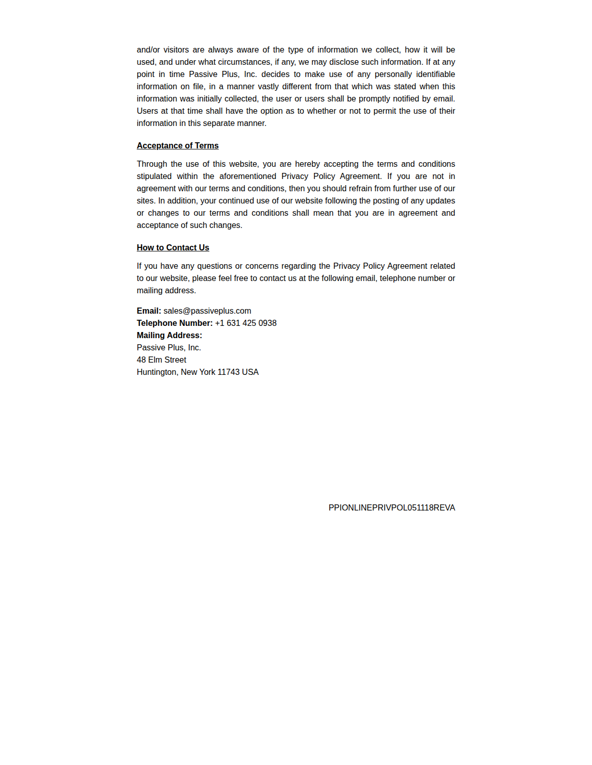and/or visitors are always aware of the type of information we collect, how it will be used, and under what circumstances, if any, we may disclose such information. If at any point in time Passive Plus, Inc. decides to make use of any personally identifiable information on file, in a manner vastly different from that which was stated when this information was initially collected, the user or users shall be promptly notified by email. Users at that time shall have the option as to whether or not to permit the use of their information in this separate manner.
Acceptance of Terms
Through the use of this website, you are hereby accepting the terms and conditions stipulated within the aforementioned Privacy Policy Agreement. If you are not in agreement with our terms and conditions, then you should refrain from further use of our sites. In addition, your continued use of our website following the posting of any updates or changes to our terms and conditions shall mean that you are in agreement and acceptance of such changes.
How to Contact Us
If you have any questions or concerns regarding the Privacy Policy Agreement related to our website, please feel free to contact us at the following email, telephone number or mailing address.
Email: sales@passiveplus.com
Telephone Number: +1 631 425 0938
Mailing Address:
Passive Plus, Inc.
48 Elm Street
Huntington, New York 11743 USA
PPIONLINEPRIVPOL051118REVA